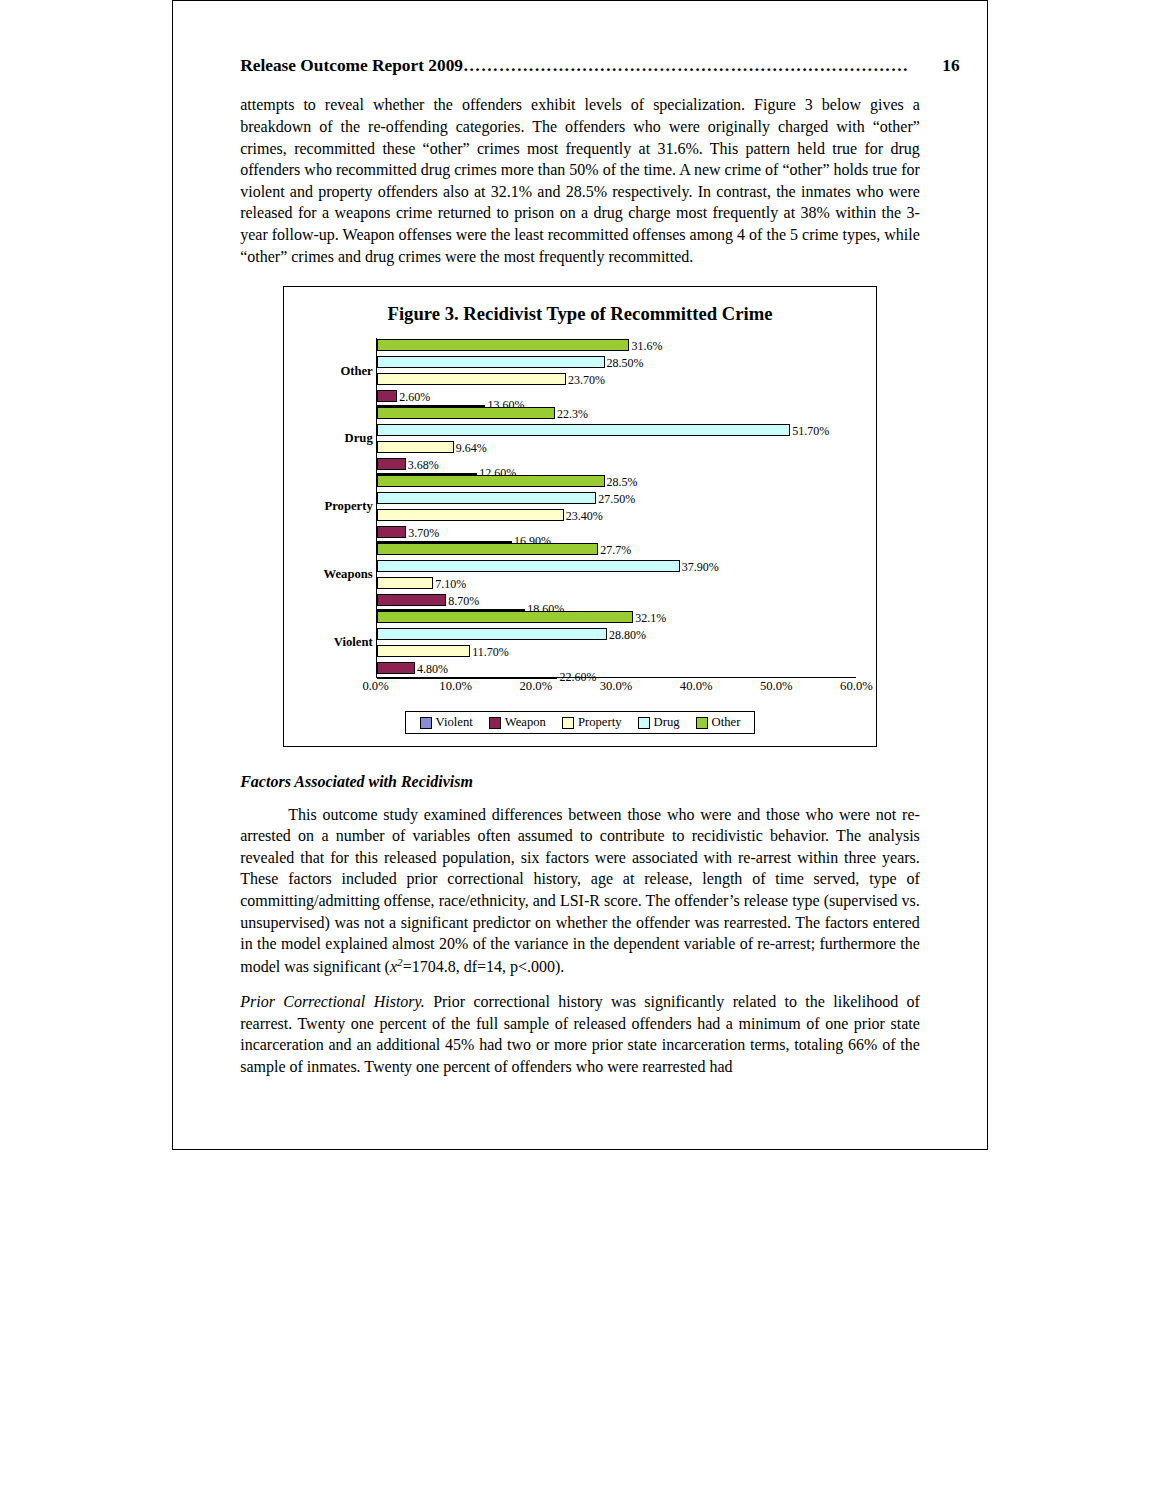Release Outcome Report 2009…………………………………………………………………16
attempts to reveal whether the offenders exhibit levels of specialization. Figure 3 below gives a breakdown of the re-offending categories. The offenders who were originally charged with “other” crimes, recommitted these “other” crimes most frequently at 31.6%. This pattern held true for drug offenders who recommitted drug crimes more than 50% of the time. A new crime of “other” holds true for violent and property offenders also at 32.1% and 28.5% respectively. In contrast, the inmates who were released for a weapons crime returned to prison on a drug charge most frequently at 38% within the 3-year follow-up. Weapon offenses were the least recommitted offenses among 4 of the 5 crime types, while “other” crimes and drug crimes were the most frequently recommitted.
Figure 3. Recidivist Type of Recommitted Crime
Other
31.6%
28.50%
23.70%
2.60%
13.60%
Drug
22.3%
51.70%
9.64%
3.68%
12.60%
Property
28.5%
27.50%
23.40%
3.70%
16.90%
Weapons
27.7%
37.90%
7.10%
8.70%
18.60%
Violent
32.1%
28.80%
11.70%
4.80%
22.60%
0.0% 10.0% 20.0% 30.0% 40.0% 50.0% 60.0%
Violent Weapon Property Drug Other
Factors Associated with Recidivism
This outcome study examined differences between those who were and those who were not re-arrested on a number of variables often assumed to contribute to recidivistic behavior. The analysis revealed that for this released population, six factors were associated with re-arrest within three years. These factors included prior correctional history, age at release, length of time served, type of committing/admitting offense, race/ethnicity, and LSI-R score. The offender’s release type (supervised vs. unsupervised) was not a significant predictor on whether the offender was rearrested. The factors entered in the model explained almost 20% of the variance in the dependent variable of re-arrest; furthermore the model was significant (x2=1704.8, df=14, p<.000).
Prior Correctional History. Prior correctional history was significantly related to the likelihood of rearrest. Twenty one percent of the full sample of released offenders had a minimum of one prior state incarceration and an additional 45% had two or more prior state incarceration terms, totaling 66% of the sample of inmates. Twenty one percent of offenders who were rearrested had